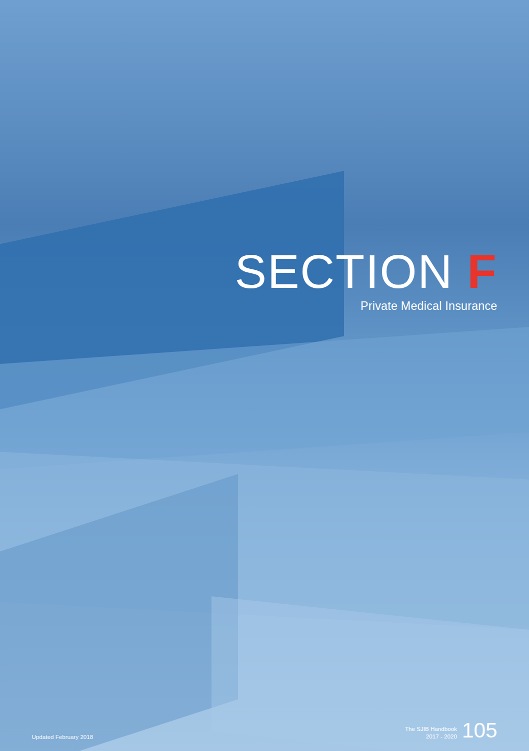SECTION F
Private Medical Insurance
Updated February 2018
The SJIB Handbook
2017 - 2020
105